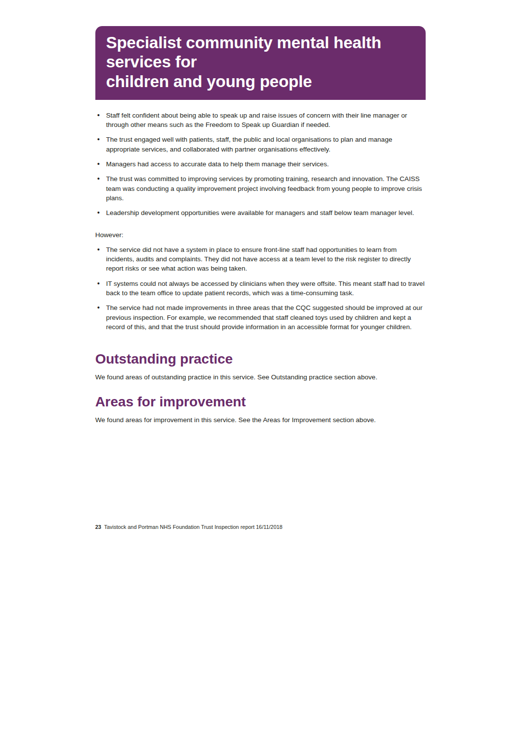Specialist community mental health services for
children and young people
Staff felt confident about being able to speak up and raise issues of concern with their line manager or through other means such as the Freedom to Speak up Guardian if needed.
The trust engaged well with patients, staff, the public and local organisations to plan and manage appropriate services, and collaborated with partner organisations effectively.
Managers had access to accurate data to help them manage their services.
The trust was committed to improving services by promoting training, research and innovation. The CAISS team was conducting a quality improvement project involving feedback from young people to improve crisis plans.
Leadership development opportunities were available for managers and staff below team manager level.
However:
The service did not have a system in place to ensure front-line staff had opportunities to learn from incidents, audits and complaints. They did not have access at a team level to the risk register to directly report risks or see what action was being taken.
IT systems could not always be accessed by clinicians when they were offsite. This meant staff had to travel back to the team office to update patient records, which was a time-consuming task.
The service had not made improvements in three areas that the CQC suggested should be improved at our previous inspection. For example, we recommended that staff cleaned toys used by children and kept a record of this, and that the trust should provide information in an accessible format for younger children.
Outstanding practice
We found areas of outstanding practice in this service. See Outstanding practice section above.
Areas for improvement
We found areas for improvement in this service. See the Areas for Improvement section above.
23 Tavistock and Portman NHS Foundation Trust Inspection report 16/11/2018